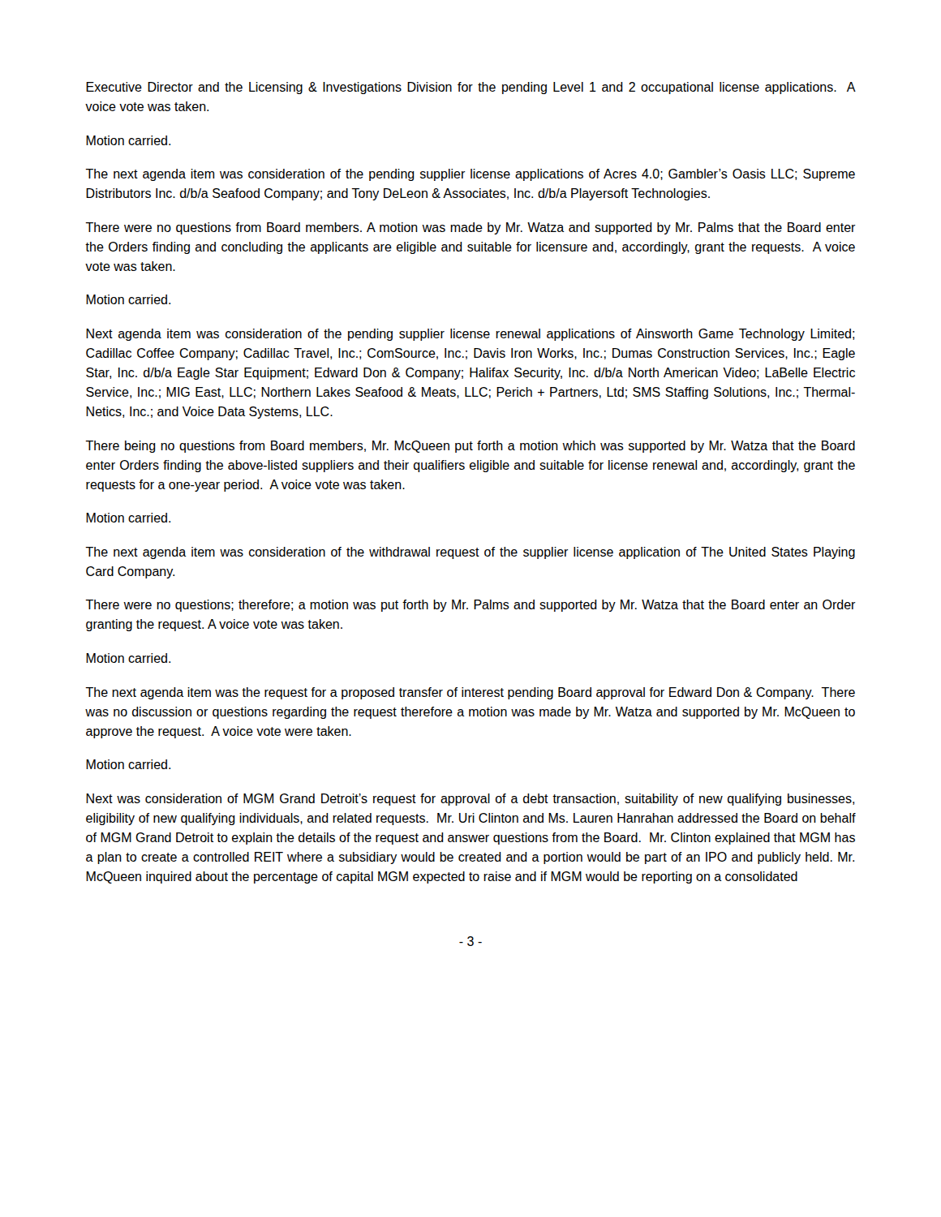Executive Director and the Licensing & Investigations Division for the pending Level 1 and 2 occupational license applications. A voice vote was taken.
Motion carried.
The next agenda item was consideration of the pending supplier license applications of Acres 4.0; Gambler’s Oasis LLC; Supreme Distributors Inc. d/b/a Seafood Company; and Tony DeLeon & Associates, Inc. d/b/a Playersoft Technologies.
There were no questions from Board members. A motion was made by Mr. Watza and supported by Mr. Palms that the Board enter the Orders finding and concluding the applicants are eligible and suitable for licensure and, accordingly, grant the requests. A voice vote was taken.
Motion carried.
Next agenda item was consideration of the pending supplier license renewal applications of Ainsworth Game Technology Limited; Cadillac Coffee Company; Cadillac Travel, Inc.; ComSource, Inc.; Davis Iron Works, Inc.; Dumas Construction Services, Inc.; Eagle Star, Inc. d/b/a Eagle Star Equipment; Edward Don & Company; Halifax Security, Inc. d/b/a North American Video; LaBelle Electric Service, Inc.; MIG East, LLC; Northern Lakes Seafood & Meats, LLC; Perich + Partners, Ltd; SMS Staffing Solutions, Inc.; Thermal-Netics, Inc.; and Voice Data Systems, LLC.
There being no questions from Board members, Mr. McQueen put forth a motion which was supported by Mr. Watza that the Board enter Orders finding the above-listed suppliers and their qualifiers eligible and suitable for license renewal and, accordingly, grant the requests for a one-year period. A voice vote was taken.
Motion carried.
The next agenda item was consideration of the withdrawal request of the supplier license application of The United States Playing Card Company.
There were no questions; therefore; a motion was put forth by Mr. Palms and supported by Mr. Watza that the Board enter an Order granting the request. A voice vote was taken.
Motion carried.
The next agenda item was the request for a proposed transfer of interest pending Board approval for Edward Don & Company. There was no discussion or questions regarding the request therefore a motion was made by Mr. Watza and supported by Mr. McQueen to approve the request. A voice vote were taken.
Motion carried.
Next was consideration of MGM Grand Detroit’s request for approval of a debt transaction, suitability of new qualifying businesses, eligibility of new qualifying individuals, and related requests. Mr. Uri Clinton and Ms. Lauren Hanrahan addressed the Board on behalf of MGM Grand Detroit to explain the details of the request and answer questions from the Board. Mr. Clinton explained that MGM has a plan to create a controlled REIT where a subsidiary would be created and a portion would be part of an IPO and publicly held. Mr. McQueen inquired about the percentage of capital MGM expected to raise and if MGM would be reporting on a consolidated
- 3 -